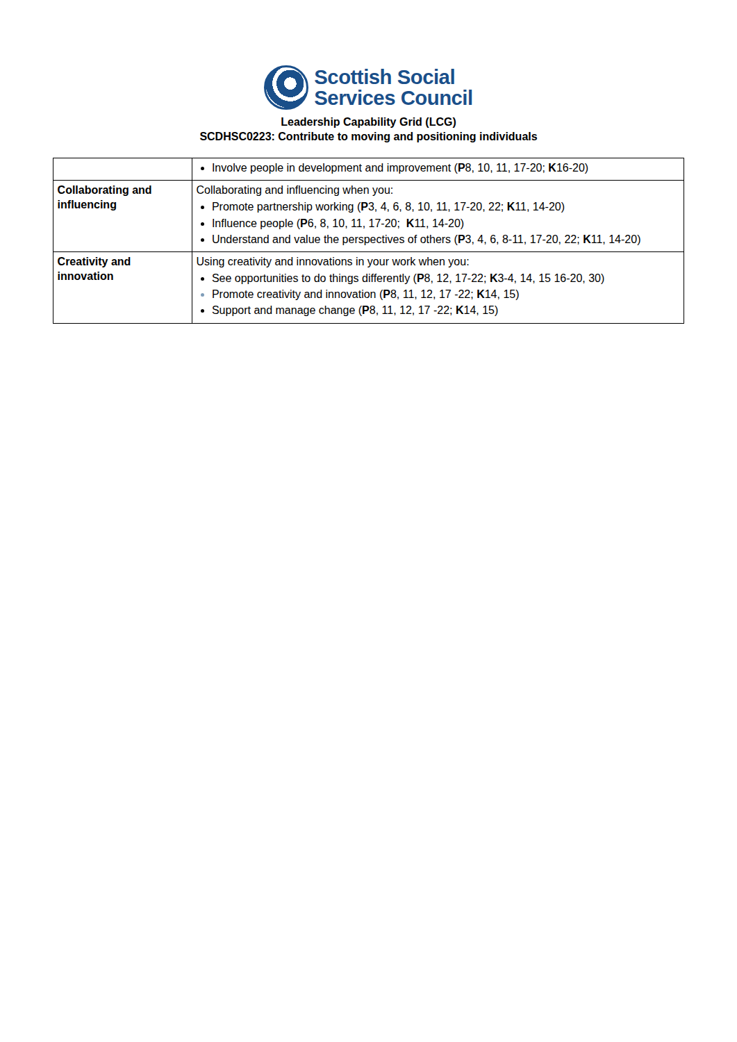Scottish Social
Services Council
Leadership Capability Grid (LCG)
SCDHSC0223: Contribute to moving and positioning individuals
| | Involve people in development and improvement ( P 8, 10, 11, 17-20; K 16-20) |
| Collaborating and influencing | Collaborating and influencing when you: Promote partnership working ( P 3, 4, 6, 8, 10, 11, 17-20, 22; K 11, 14-20) Influence people ( P 6, 8, 10, 11, 17-20; K 11, 14-20) Understand and value the perspectives of others ( P 3, 4, 6, 8-11, 17-20, 22; K 11, 14-20) |
| Creativity and innovation | Using creativity and innovations in your work when you: See opportunities to do things differently ( P 8, 12, 17-22; K 3-4, 14, 15 16-20, 30) Promote creativity and innovation ( P 8, 11, 12, 17 -22; K 14, 15) Support and manage change ( P 8, 11, 12, 17 -22; K 14, 15) |